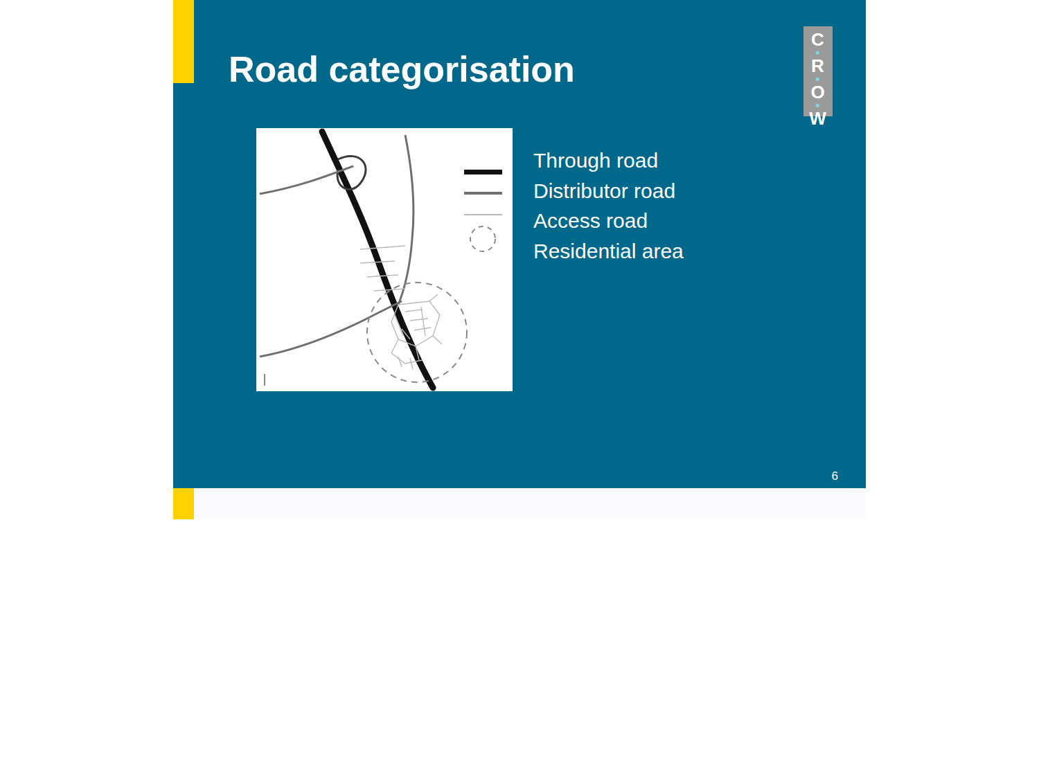C•R•O•W
Road categorisation
Through road
Distributor road
Access road
Residential area
6